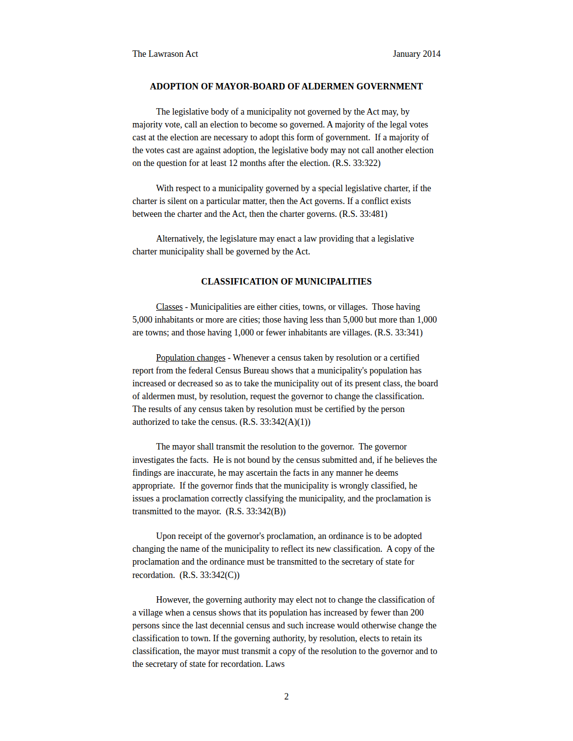The Lawrason Act January 2014
Adoption of Mayor-Board of Aldermen Government
The legislative body of a municipality not governed by the Act may, by majority vote, call an election to become so governed. A majority of the legal votes cast at the election are necessary to adopt this form of government. If a majority of the votes cast are against adoption, the legislative body may not call another election on the question for at least 12 months after the election. (R.S. 33:322)
With respect to a municipality governed by a special legislative charter, if the charter is silent on a particular matter, then the Act governs. If a conflict exists between the charter and the Act, then the charter governs. (R.S. 33:481)
Alternatively, the legislature may enact a law providing that a legislative charter municipality shall be governed by the Act.
Classification of Municipalities
Classes - Municipalities are either cities, towns, or villages. Those having 5,000 inhabitants or more are cities; those having less than 5,000 but more than 1,000 are towns; and those having 1,000 or fewer inhabitants are villages. (R.S. 33:341)
Population changes - Whenever a census taken by resolution or a certified report from the federal Census Bureau shows that a municipality's population has increased or decreased so as to take the municipality out of its present class, the board of aldermen must, by resolution, request the governor to change the classification. The results of any census taken by resolution must be certified by the person authorized to take the census. (R.S. 33:342(A)(1))
The mayor shall transmit the resolution to the governor. The governor investigates the facts. He is not bound by the census submitted and, if he believes the findings are inaccurate, he may ascertain the facts in any manner he deems appropriate. If the governor finds that the municipality is wrongly classified, he issues a proclamation correctly classifying the municipality, and the proclamation is transmitted to the mayor. (R.S. 33:342(B))
Upon receipt of the governor's proclamation, an ordinance is to be adopted changing the name of the municipality to reflect its new classification. A copy of the proclamation and the ordinance must be transmitted to the secretary of state for recordation. (R.S. 33:342(C))
However, the governing authority may elect not to change the classification of a village when a census shows that its population has increased by fewer than 200 persons since the last decennial census and such increase would otherwise change the classification to town. If the governing authority, by resolution, elects to retain its classification, the mayor must transmit a copy of the resolution to the governor and to the secretary of state for recordation. Laws
2